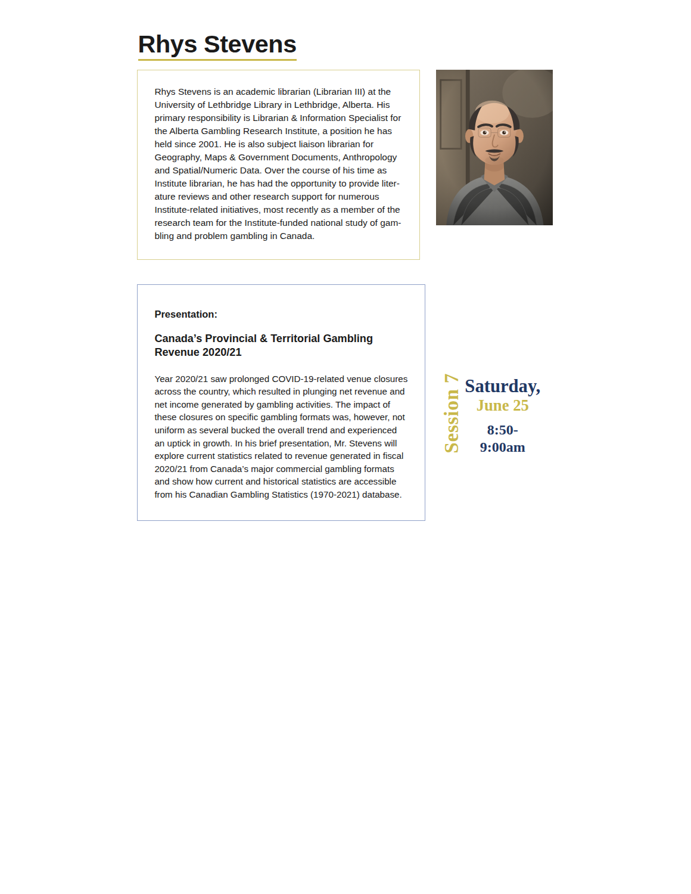Rhys Stevens
Rhys Stevens is an academic librarian (Librarian III) at the University of Lethbridge Library in Lethbridge, Alberta. His primary responsibility is Librarian & Information Specialist for the Alberta Gambling Research Institute, a position he has held since 2001. He is also subject liaison librarian for Geography, Maps & Government Documents, Anthropology and Spatial/Numeric Data. Over the course of his time as Institute librarian, he has had the opportunity to provide literature reviews and other research support for numerous Institute-related initiatives, most recently as a member of the research team for the Institute-funded national study of gambling and problem gambling in Canada.
Presentation:
Canada’s Provincial & Territorial Gambling Revenue 2020/21
Year 2020/21 saw prolonged COVID-19-related venue closures across the country, which resulted in plunging net revenue and net income generated by gambling activities. The impact of these closures on specific gambling formats was, however, not uniform as several bucked the overall trend and experienced an uptick in growth. In his brief presentation, Mr. Stevens will explore current statistics related to revenue generated in fiscal 2020/21 from Canada’s major commercial gambling formats and show how current and historical statistics are accessible from his Canadian Gambling Statistics (1970-2021) database.
Session 7
Saturday,
June 25
8:50-
9:00am